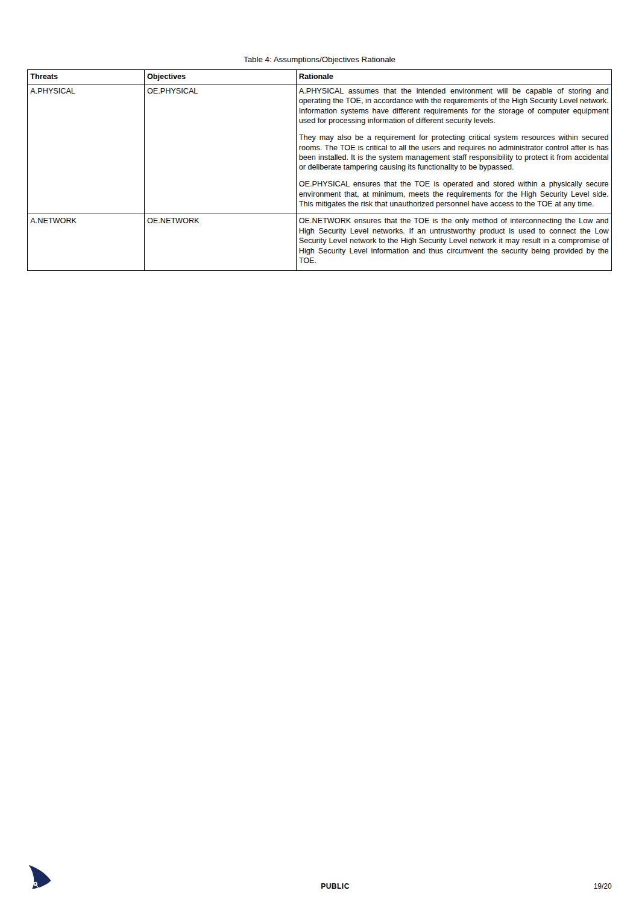Table 4: Assumptions/Objectives Rationale
| Threats | Objectives | Rationale |
| --- | --- | --- |
| A.PHYSICAL | OE.PHYSICAL | A.PHYSICAL assumes that the intended environment will be capable of storing and operating the TOE, in accordance with the requirements of the High Security Level network. Information systems have different requirements for the storage of computer equipment used for processing information of different security levels. They may also be a requirement for protecting critical system resources within secured rooms. The TOE is critical to all the users and requires no administrator control after is has been installed. It is the system management staff responsibility to protect it from accidental or deliberate tampering causing its functionality to be bypassed. OE.PHYSICAL ensures that the TOE is operated and stored within a physically secure environment that, at minimum, meets the requirements for the High Security Level side. This mitigates the risk that unauthorized personnel have access to the TOE at any time. |
| A.NETWORK | OE.NETWORK | OE.NETWORK ensures that the TOE is the only method of interconnecting the Low and High Security Level networks. If an untrustworthy product is used to connect the Low Security Level network to the High Security Level network it may result in a compromise of High Security Level information and thus circumvent the security being provided by the TOE. |
PUBLIC
19/20